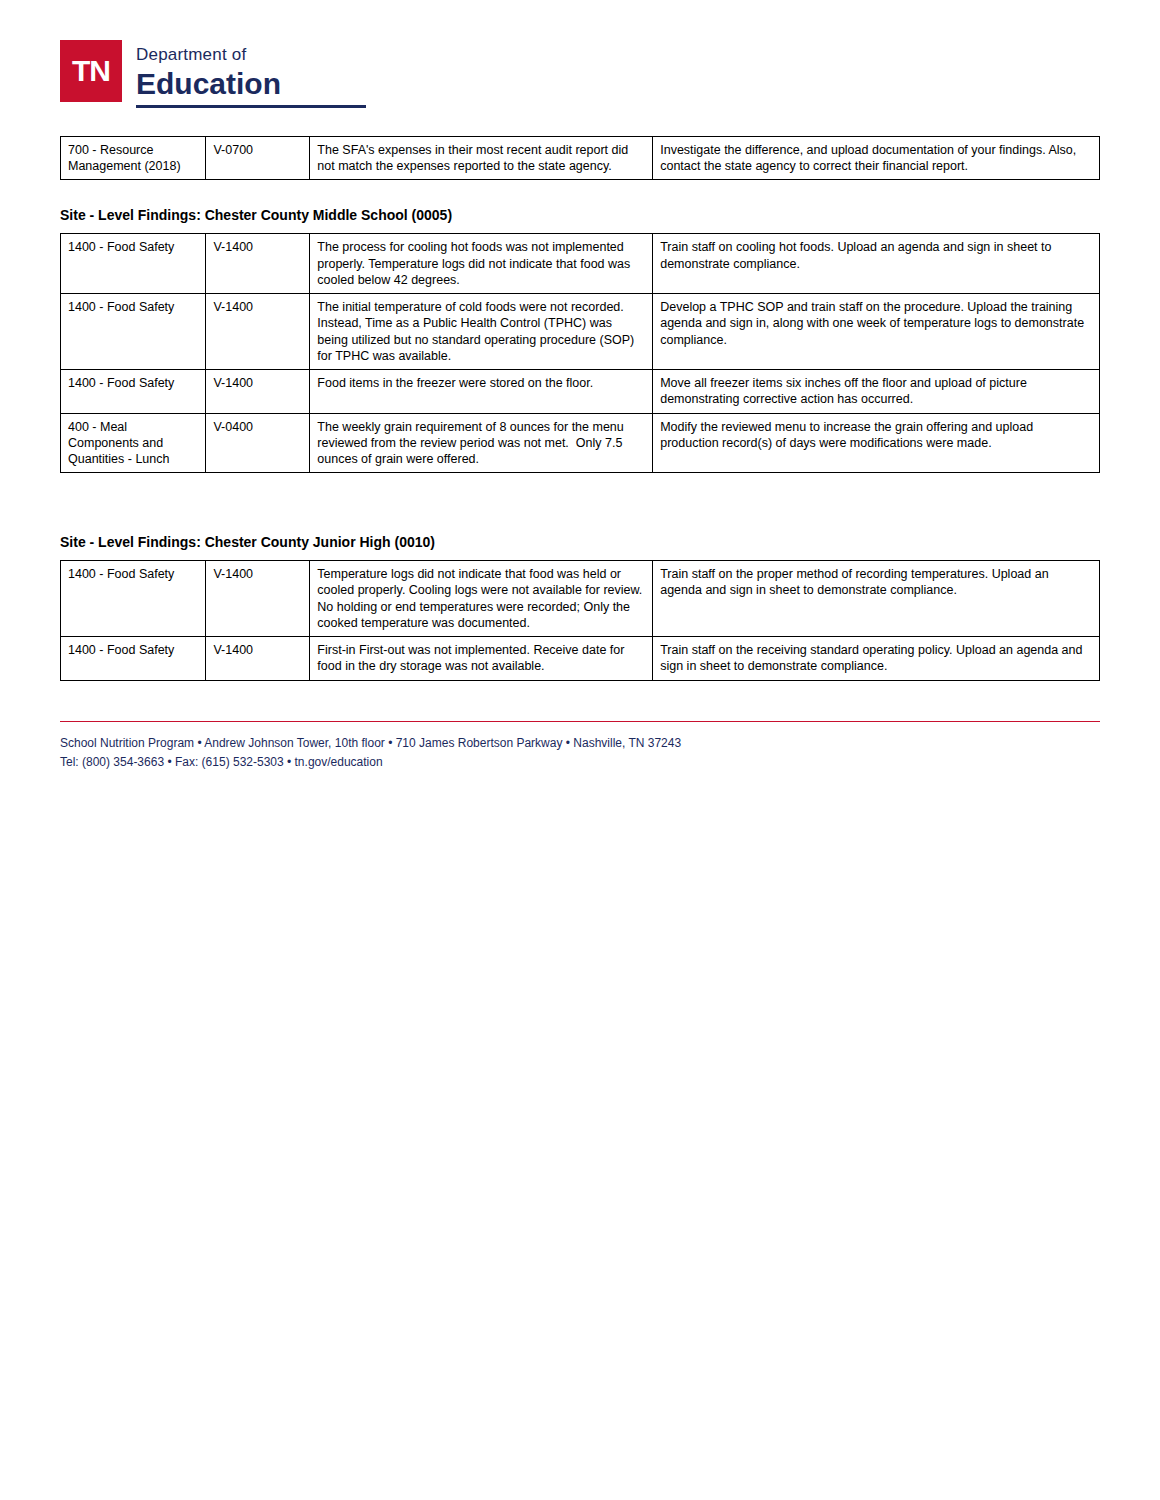TN
Department of
Education
| 700 - Resource Management (2018) | V-0700 | The SFA's expenses in their most recent audit report did not match the expenses reported to the state agency. | Investigate the difference, and upload documentation of your findings. Also, contact the state agency to correct their financial report. |
Site - Level Findings: Chester County Middle School (0005)
| 1400 - Food Safety | V-1400 | The process for cooling hot foods was not implemented properly. Temperature logs did not indicate that food was cooled below 42 degrees. | Train staff on cooling hot foods. Upload an agenda and sign in sheet to demonstrate compliance. |
| 1400 - Food Safety | V-1400 | The initial temperature of cold foods were not recorded. Instead, Time as a Public Health Control (TPHC) was being utilized but no standard operating procedure (SOP) for TPHC was available. | Develop a TPHC SOP and train staff on the procedure. Upload the training agenda and sign in, along with one week of temperature logs to demonstrate compliance. |
| 1400 - Food Safety | V-1400 | Food items in the freezer were stored on the floor. | Move all freezer items six inches off the floor and upload of picture demonstrating corrective action has occurred. |
| 400 - Meal Components and Quantities - Lunch | V-0400 | The weekly grain requirement of 8 ounces for the menu reviewed from the review period was not met. Only 7.5 ounces of grain were offered. | Modify the reviewed menu to increase the grain offering and upload production record(s) of days were modifications were made. |
Site - Level Findings: Chester County Junior High (0010)
| 1400 - Food Safety | V-1400 | Temperature logs did not indicate that food was held or cooled properly. Cooling logs were not available for review. No holding or end temperatures were recorded; Only the cooked temperature was documented. | Train staff on the proper method of recording temperatures. Upload an agenda and sign in sheet to demonstrate compliance. |
| 1400 - Food Safety | V-1400 | First-in First-out was not implemented. Receive date for food in the dry storage was not available. | Train staff on the receiving standard operating policy. Upload an agenda and sign in sheet to demonstrate compliance. |
School Nutrition Program • Andrew Johnson Tower, 10th floor • 710 James Robertson Parkway • Nashville, TN 37243
Tel: (800) 354-3663 • Fax: (615) 532-5303 • tn.gov/education